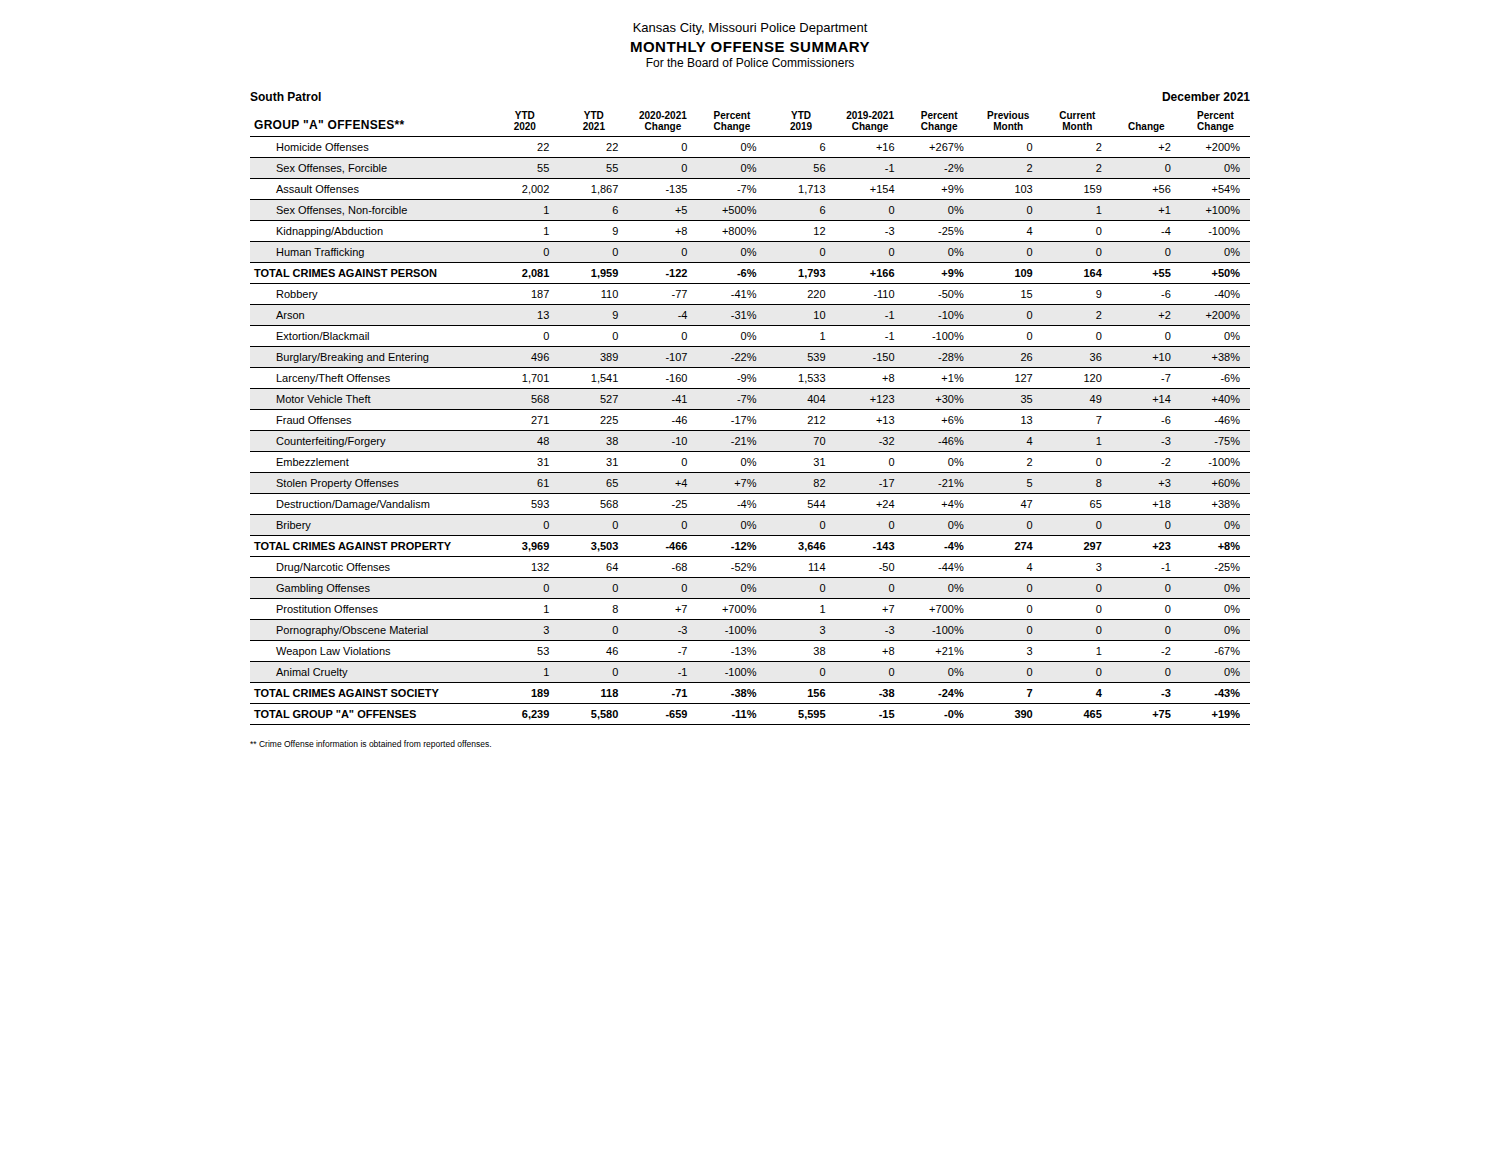Kansas City, Missouri Police Department
MONTHLY OFFENSE SUMMARY
For the Board of Police Commissioners
South Patrol December 2021
| GROUP "A" OFFENSES** | YTD 2020 | YTD 2021 | 2020-2021 Change | Percent Change | YTD 2019 | 2019-2021 Change | Percent Change | Previous Month | Current Month | Change | Percent Change |
| --- | --- | --- | --- | --- | --- | --- | --- | --- | --- | --- | --- |
| Homicide Offenses | 22 | 22 | 0 | 0% | 6 | +16 | +267% | 0 | 2 | +2 | +200% |
| Sex Offenses, Forcible | 55 | 55 | 0 | 0% | 56 | -1 | -2% | 2 | 2 | 0 | 0% |
| Assault Offenses | 2,002 | 1,867 | -135 | -7% | 1,713 | +154 | +9% | 103 | 159 | +56 | +54% |
| Sex Offenses, Non-forcible | 1 | 6 | +5 | +500% | 6 | 0 | 0% | 0 | 1 | +1 | +100% |
| Kidnapping/Abduction | 1 | 9 | +8 | +800% | 12 | -3 | -25% | 4 | 0 | -4 | -100% |
| Human Trafficking | 0 | 0 | 0 | 0% | 0 | 0 | 0% | 0 | 0 | 0 | 0% |
| TOTAL CRIMES AGAINST PERSON | 2,081 | 1,959 | -122 | -6% | 1,793 | +166 | +9% | 109 | 164 | +55 | +50% |
| Robbery | 187 | 110 | -77 | -41% | 220 | -110 | -50% | 15 | 9 | -6 | -40% |
| Arson | 13 | 9 | -4 | -31% | 10 | -1 | -10% | 0 | 2 | +2 | +200% |
| Extortion/Blackmail | 0 | 0 | 0 | 0% | 1 | -1 | -100% | 0 | 0 | 0 | 0% |
| Burglary/Breaking and Entering | 496 | 389 | -107 | -22% | 539 | -150 | -28% | 26 | 36 | +10 | +38% |
| Larceny/Theft Offenses | 1,701 | 1,541 | -160 | -9% | 1,533 | +8 | +1% | 127 | 120 | -7 | -6% |
| Motor Vehicle Theft | 568 | 527 | -41 | -7% | 404 | +123 | +30% | 35 | 49 | +14 | +40% |
| Fraud Offenses | 271 | 225 | -46 | -17% | 212 | +13 | +6% | 13 | 7 | -6 | -46% |
| Counterfeiting/Forgery | 48 | 38 | -10 | -21% | 70 | -32 | -46% | 4 | 1 | -3 | -75% |
| Embezzlement | 31 | 31 | 0 | 0% | 31 | 0 | 0% | 2 | 0 | -2 | -100% |
| Stolen Property Offenses | 61 | 65 | +4 | +7% | 82 | -17 | -21% | 5 | 8 | +3 | +60% |
| Destruction/Damage/Vandalism | 593 | 568 | -25 | -4% | 544 | +24 | +4% | 47 | 65 | +18 | +38% |
| Bribery | 0 | 0 | 0 | 0% | 0 | 0 | 0% | 0 | 0 | 0 | 0% |
| TOTAL CRIMES AGAINST PROPERTY | 3,969 | 3,503 | -466 | -12% | 3,646 | -143 | -4% | 274 | 297 | +23 | +8% |
| Drug/Narcotic Offenses | 132 | 64 | -68 | -52% | 114 | -50 | -44% | 4 | 3 | -1 | -25% |
| Gambling Offenses | 0 | 0 | 0 | 0% | 0 | 0 | 0% | 0 | 0 | 0 | 0% |
| Prostitution Offenses | 1 | 8 | +7 | +700% | 1 | +7 | +700% | 0 | 0 | 0 | 0% |
| Pornography/Obscene Material | 3 | 0 | -3 | -100% | 3 | -3 | -100% | 0 | 0 | 0 | 0% |
| Weapon Law Violations | 53 | 46 | -7 | -13% | 38 | +8 | +21% | 3 | 1 | -2 | -67% |
| Animal Cruelty | 1 | 0 | -1 | -100% | 0 | 0 | 0% | 0 | 0 | 0 | 0% |
| TOTAL CRIMES AGAINST SOCIETY | 189 | 118 | -71 | -38% | 156 | -38 | -24% | 7 | 4 | -3 | -43% |
| TOTAL GROUP "A" OFFENSES | 6,239 | 5,580 | -659 | -11% | 5,595 | -15 | -0% | 390 | 465 | +75 | +19% |
** Crime Offense information is obtained from reported offenses.